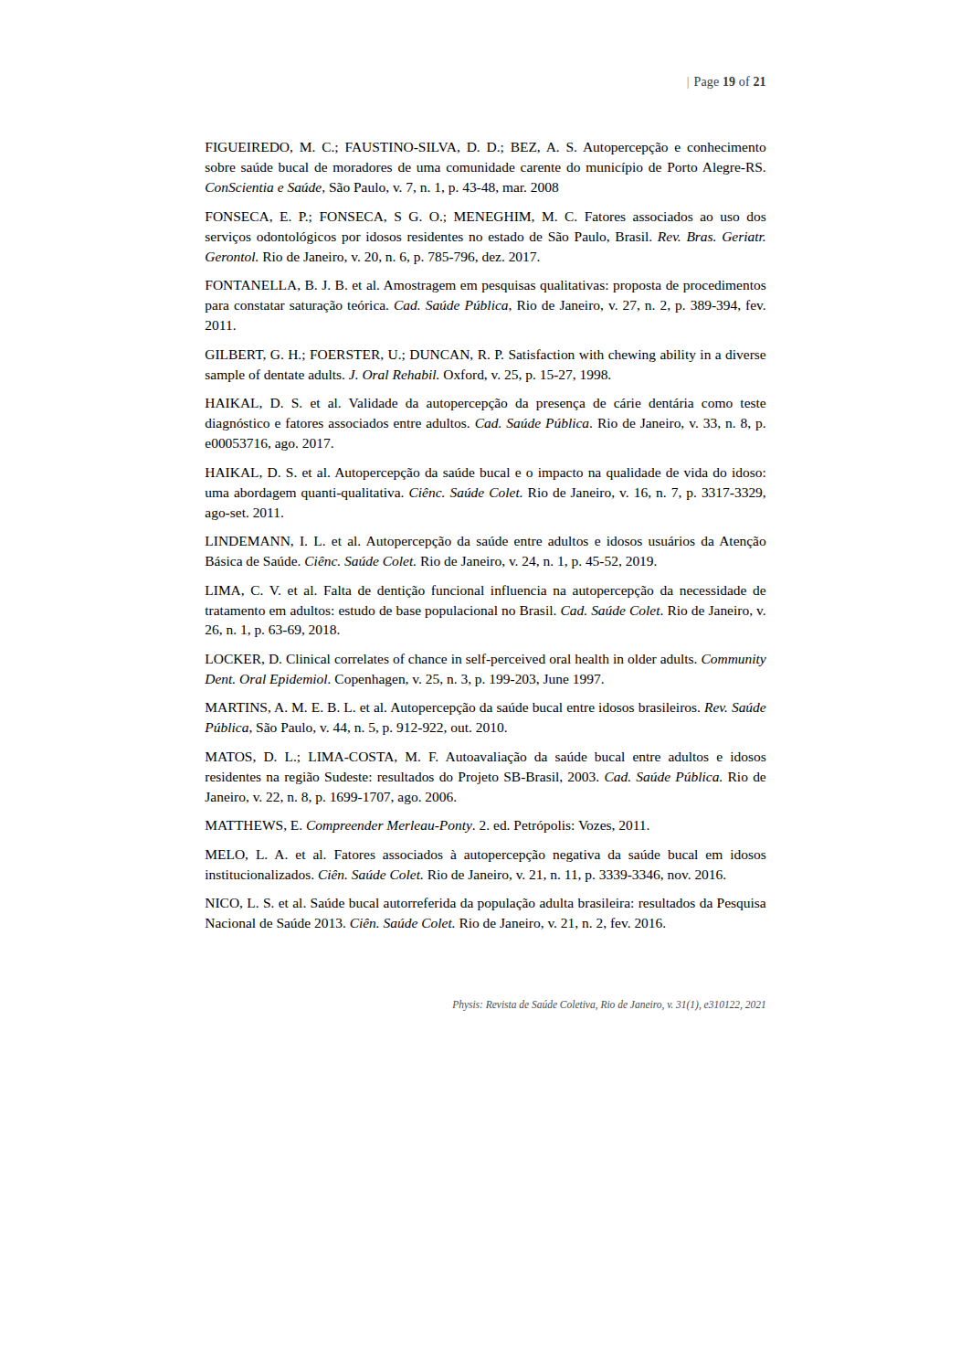|Page 19 of 21
FIGUEIREDO, M. C.; FAUSTINO-SILVA, D. D.; BEZ, A. S. Autopercepção e conhecimento sobre saúde bucal de moradores de uma comunidade carente do município de Porto Alegre-RS. ConScientia e Saúde, São Paulo, v. 7, n. 1, p. 43-48, mar. 2008
FONSECA, E. P.; FONSECA, S G. O.; MENEGHIM, M. C. Fatores associados ao uso dos serviços odontológicos por idosos residentes no estado de São Paulo, Brasil. Rev. Bras. Geriatr. Gerontol. Rio de Janeiro, v. 20, n. 6, p. 785-796, dez. 2017.
FONTANELLA, B. J. B. et al. Amostragem em pesquisas qualitativas: proposta de procedimentos para constatar saturação teórica. Cad. Saúde Pública, Rio de Janeiro, v. 27, n. 2, p. 389-394, fev. 2011.
GILBERT, G. H.; FOERSTER, U.; DUNCAN, R. P. Satisfaction with chewing ability in a diverse sample of dentate adults. J. Oral Rehabil. Oxford, v. 25, p. 15-27, 1998.
HAIKAL, D. S. et al. Validade da autopercepção da presença de cárie dentária como teste diagnóstico e fatores associados entre adultos. Cad. Saúde Pública. Rio de Janeiro, v. 33, n. 8, p. e00053716, ago. 2017.
HAIKAL, D. S. et al. Autopercepção da saúde bucal e o impacto na qualidade de vida do idoso: uma abordagem quanti-qualitativa. Ciênc. Saúde Colet. Rio de Janeiro, v. 16, n. 7, p. 3317-3329, ago-set. 2011.
LINDEMANN, I. L. et al. Autopercepção da saúde entre adultos e idosos usuários da Atenção Básica de Saúde. Ciênc. Saúde Colet. Rio de Janeiro, v. 24, n. 1, p. 45-52, 2019.
LIMA, C. V. et al. Falta de dentição funcional influencia na autopercepção da necessidade de tratamento em adultos: estudo de base populacional no Brasil. Cad. Saúde Colet. Rio de Janeiro, v. 26, n. 1, p. 63-69, 2018.
LOCKER, D. Clinical correlates of chance in self-perceived oral health in older adults. Community Dent. Oral Epidemiol. Copenhagen, v. 25, n. 3, p. 199-203, June 1997.
MARTINS, A. M. E. B. L. et al. Autopercepção da saúde bucal entre idosos brasileiros. Rev. Saúde Pública, São Paulo, v. 44, n. 5, p. 912-922, out. 2010.
MATOS, D. L.; LIMA-COSTA, M. F. Autoavaliação da saúde bucal entre adultos e idosos residentes na região Sudeste: resultados do Projeto SB-Brasil, 2003. Cad. Saúde Pública. Rio de Janeiro, v. 22, n. 8, p. 1699-1707, ago. 2006.
MATTHEWS, E. Compreender Merleau-Ponty. 2. ed. Petrópolis: Vozes, 2011.
MELO, L. A. et al. Fatores associados à autopercepção negativa da saúde bucal em idosos institucionalizados. Ciên. Saúde Colet. Rio de Janeiro, v. 21, n. 11, p. 3339-3346, nov. 2016.
NICO, L. S. et al. Saúde bucal autorreferida da população adulta brasileira: resultados da Pesquisa Nacional de Saúde 2013. Ciên. Saúde Colet. Rio de Janeiro, v. 21, n. 2, fev. 2016.
Physis: Revista de Saúde Coletiva, Rio de Janeiro, v. 31(1), e310122, 2021